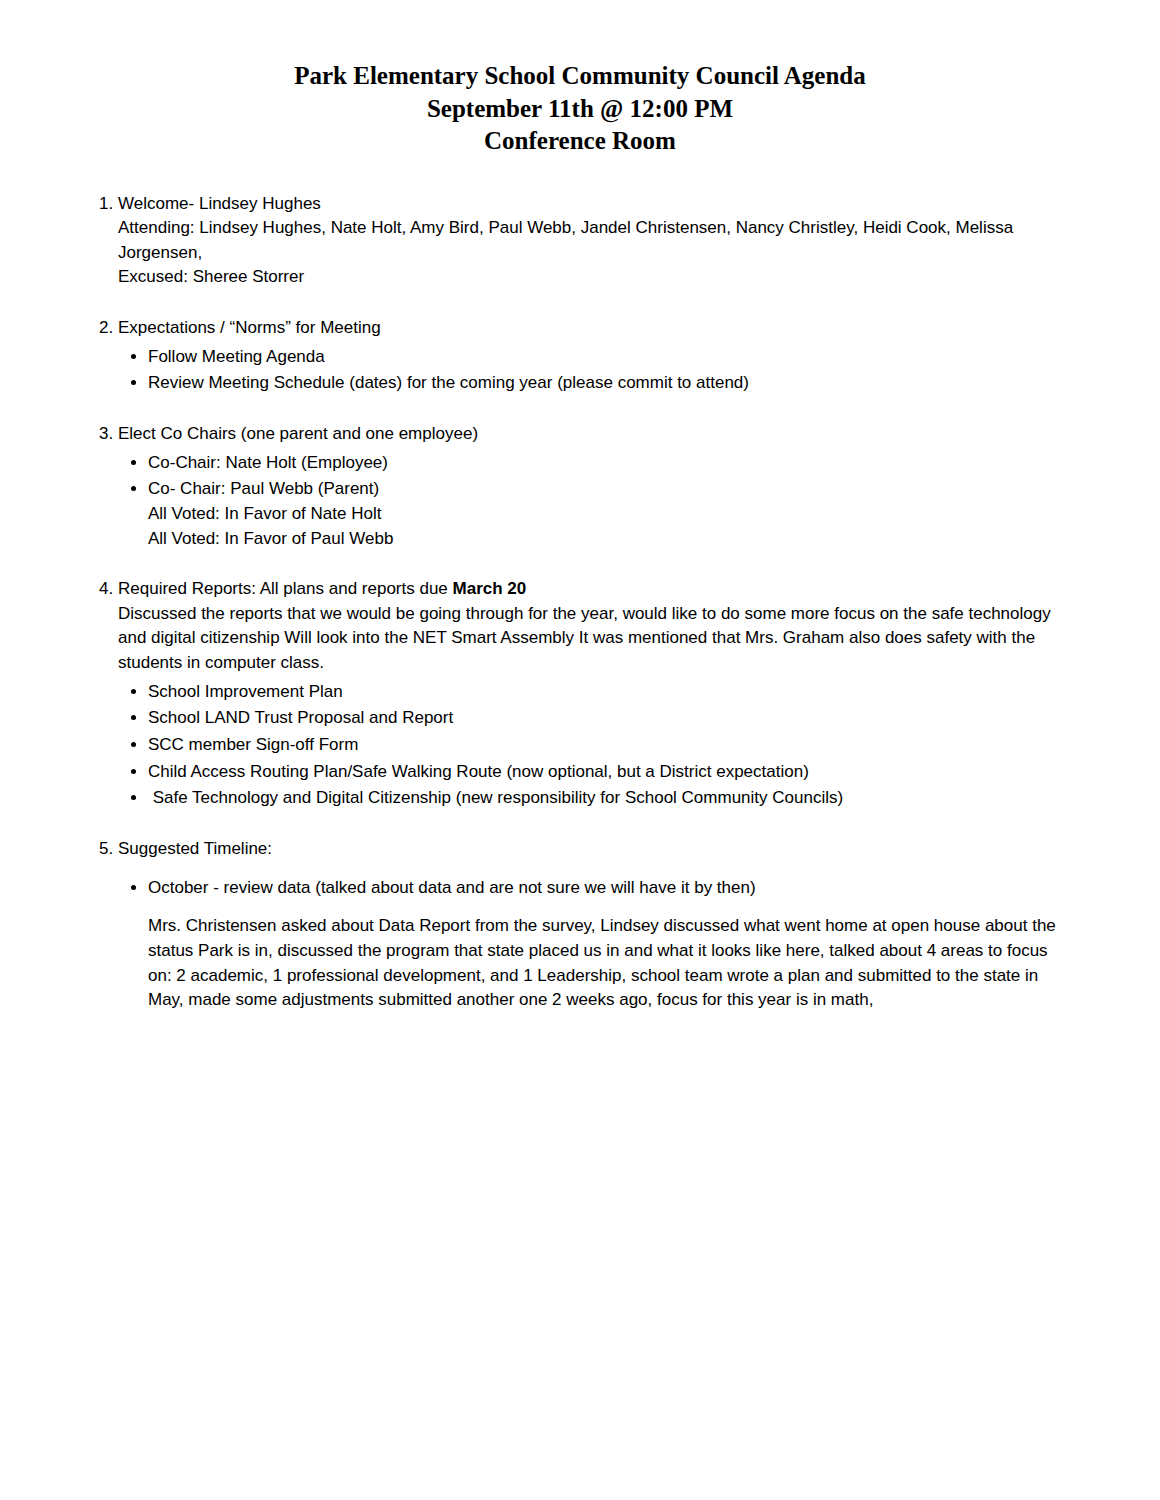Park Elementary School Community Council Agenda
September 11th @ 12:00 PM
Conference Room
Welcome- Lindsey Hughes
Attending: Lindsey Hughes, Nate Holt, Amy Bird, Paul Webb, Jandel Christensen, Nancy Christley, Heidi Cook, Melissa Jorgensen,
Excused: Sheree Storrer
Expectations / “Norms” for Meeting
Follow Meeting Agenda
Review Meeting Schedule (dates) for the coming year (please commit to attend)
Elect Co Chairs (one parent and one employee)
Co-Chair: Nate Holt (Employee)
Co- Chair: Paul Webb (Parent)
All Voted: In Favor of Nate Holt
All Voted: In Favor of Paul Webb
Required Reports: All plans and reports due March 20
Discussed the reports that we would be going through for the year, would like to do some more focus on the safe technology and digital citizenship Will look into the NET Smart Assembly It was mentioned that Mrs. Graham also does safety with the students in computer class.
School Improvement Plan
School LAND Trust Proposal and Report
SCC member Sign-off Form
Child Access Routing Plan/Safe Walking Route (now optional, but a District expectation)
Safe Technology and Digital Citizenship (new responsibility for School Community Councils)
Suggested Timeline:
October - review data (talked about data and are not sure we will have it by then)
Mrs. Christensen asked about Data Report from the survey, Lindsey discussed what went home at open house about the status Park is in, discussed the program that state placed us in and what it looks like here, talked about 4 areas to focus on: 2 academic, 1 professional development, and 1 Leadership, school team wrote a plan and submitted to the state in May, made some adjustments submitted another one 2 weeks ago, focus for this year is in math,